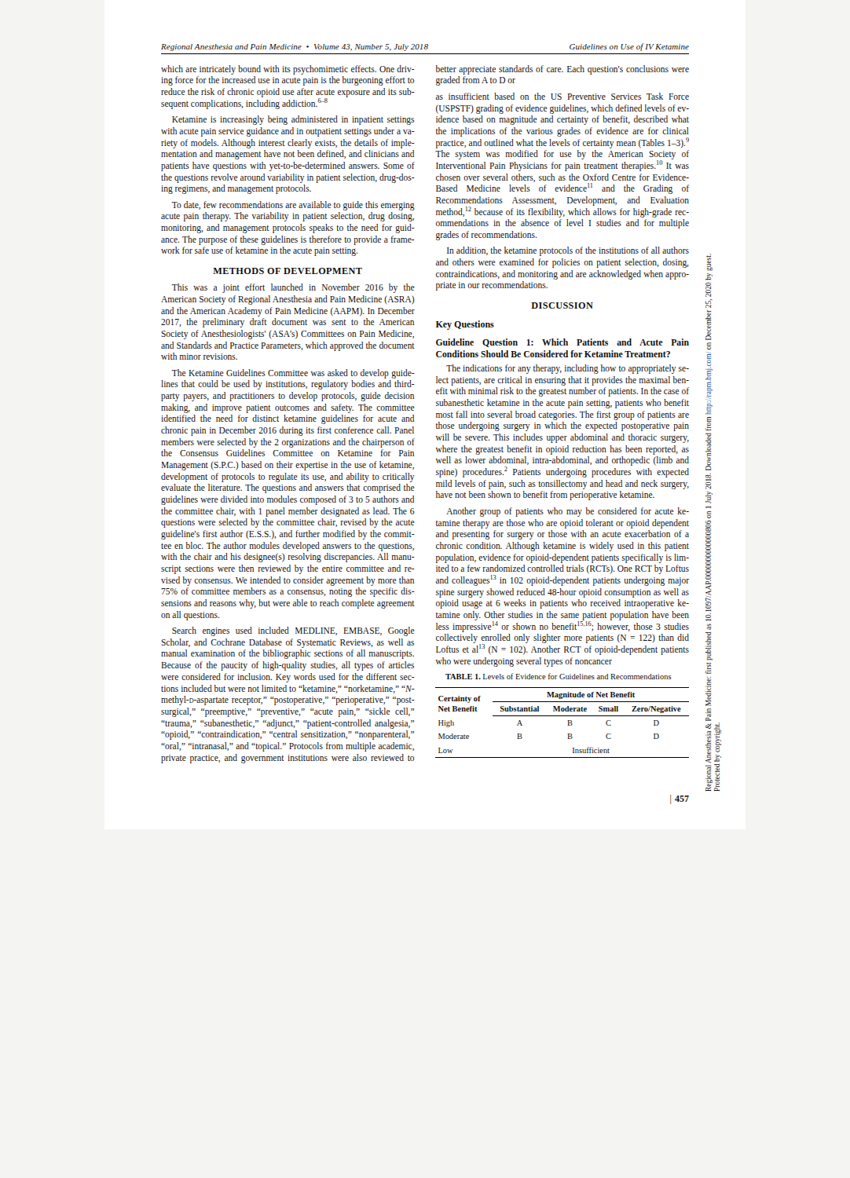Regional Anesthesia and Pain Medicine • Volume 43, Number 5, July 2018
Guidelines on Use of IV Ketamine
which are intricately bound with its psychomimetic effects. One driving force for the increased use in acute pain is the burgeoning effort to reduce the risk of chronic opioid use after acute exposure and its subsequent complications, including addiction.6–8
Ketamine is increasingly being administered in inpatient settings with acute pain service guidance and in outpatient settings under a variety of models. Although interest clearly exists, the details of implementation and management have not been defined, and clinicians and patients have questions with yet-to-be-determined answers. Some of the questions revolve around variability in patient selection, drug-dosing regimens, and management protocols.
To date, few recommendations are available to guide this emerging acute pain therapy. The variability in patient selection, drug dosing, monitoring, and management protocols speaks to the need for guidance. The purpose of these guidelines is therefore to provide a framework for safe use of ketamine in the acute pain setting.
Methods of Development
This was a joint effort launched in November 2016 by the American Society of Regional Anesthesia and Pain Medicine (ASRA) and the American Academy of Pain Medicine (AAPM). In December 2017, the preliminary draft document was sent to the American Society of Anesthesiologists' (ASA's) Committees on Pain Medicine, and Standards and Practice Parameters, which approved the document with minor revisions.
The Ketamine Guidelines Committee was asked to develop guidelines that could be used by institutions, regulatory bodies and third-party payers, and practitioners to develop protocols, guide decision making, and improve patient outcomes and safety. The committee identified the need for distinct ketamine guidelines for acute and chronic pain in December 2016 during its first conference call. Panel members were selected by the 2 organizations and the chairperson of the Consensus Guidelines Committee on Ketamine for Pain Management (S.P.C.) based on their expertise in the use of ketamine, development of protocols to regulate its use, and ability to critically evaluate the literature. The questions and answers that comprised the guidelines were divided into modules composed of 3 to 5 authors and the committee chair, with 1 panel member designated as lead. The 6 questions were selected by the committee chair, revised by the acute guideline's first author (E.S.S.), and further modified by the committee en bloc. The author modules developed answers to the questions, with the chair and his designee(s) resolving discrepancies. All manuscript sections were then reviewed by the entire committee and revised by consensus. We intended to consider agreement by more than 75% of committee members as a consensus, noting the specific dissensions and reasons why, but were able to reach complete agreement on all questions.
Search engines used included MEDLINE, EMBASE, Google Scholar, and Cochrane Database of Systematic Reviews, as well as manual examination of the bibliographic sections of all manuscripts. Because of the paucity of high-quality studies, all types of articles were considered for inclusion. Key words used for the different sections included but were not limited to “ketamine,” “norketamine,” “N-methyl-d-aspartate receptor,” “postoperative,” “perioperative,” “postsurgical,” “preemptive,” “preventive,” “acute pain,” “sickle cell,” “trauma,” “subanesthetic,” “adjunct,” “patient-controlled analgesia,” “opioid,” “contraindication,” “central sensitization,” “nonparenteral,” “oral,” “intranasal,” and “topical.” Protocols from multiple academic, private practice, and government institutions were also reviewed to better appreciate standards of care. Each question's conclusions were graded from A to D or
as insufficient based on the US Preventive Services Task Force (USPSTF) grading of evidence guidelines, which defined levels of evidence based on magnitude and certainty of benefit, described what the implications of the various grades of evidence are for clinical practice, and outlined what the levels of certainty mean (Tables 1–3).9 The system was modified for use by the American Society of Interventional Pain Physicians for pain treatment therapies.10 It was chosen over several others, such as the Oxford Centre for Evidence-Based Medicine levels of evidence11 and the Grading of Recommendations Assessment, Development, and Evaluation method,12 because of its flexibility, which allows for high-grade recommendations in the absence of level I studies and for multiple grades of recommendations.
In addition, the ketamine protocols of the institutions of all authors and others were examined for policies on patient selection, dosing, contraindications, and monitoring and are acknowledged when appropriate in our recommendations.
Discussion
Key Questions
Guideline Question 1: Which Patients and Acute Pain Conditions Should Be Considered for Ketamine Treatment?
The indications for any therapy, including how to appropriately select patients, are critical in ensuring that it provides the maximal benefit with minimal risk to the greatest number of patients. In the case of subanesthetic ketamine in the acute pain setting, patients who benefit most fall into several broad categories. The first group of patients are those undergoing surgery in which the expected postoperative pain will be severe. This includes upper abdominal and thoracic surgery, where the greatest benefit in opioid reduction has been reported, as well as lower abdominal, intra-abdominal, and orthopedic (limb and spine) procedures.2 Patients undergoing procedures with expected mild levels of pain, such as tonsillectomy and head and neck surgery, have not been shown to benefit from perioperative ketamine.
Another group of patients who may be considered for acute ketamine therapy are those who are opioid tolerant or opioid dependent and presenting for surgery or those with an acute exacerbation of a chronic condition. Although ketamine is widely used in this patient population, evidence for opioid-dependent patients specifically is limited to a few randomized controlled trials (RCTs). One RCT by Loftus and colleagues13 in 102 opioid-dependent patients undergoing major spine surgery showed reduced 48-hour opioid consumption as well as opioid usage at 6 weeks in patients who received intraoperative ketamine only. Other studies in the same patient population have been less impressive14 or shown no benefit15,16; however, those 3 studies collectively enrolled only slighter more patients (N = 122) than did Loftus et al13 (N = 102). Another RCT of opioid-dependent patients who were undergoing several types of noncancer
TABLE 1. Levels of Evidence for Guidelines and Recommendations
| Certainty of Net Benefit | Magnitude of Net Benefit |
| --- | --- |
| Substantial | Moderate | Small | Zero/Negative |
| High | A | B | C | D |
| Moderate | B | B | C | D |
| Low | Insufficient |
|457
Regional Anesthesia & Pain Medicine: first published as 10.1097/AAP.0000000000000806 on 1 July 2018. Downloaded from http://rapm.bmj.com/ on December 25, 2020 by guest. Protected by copyright.